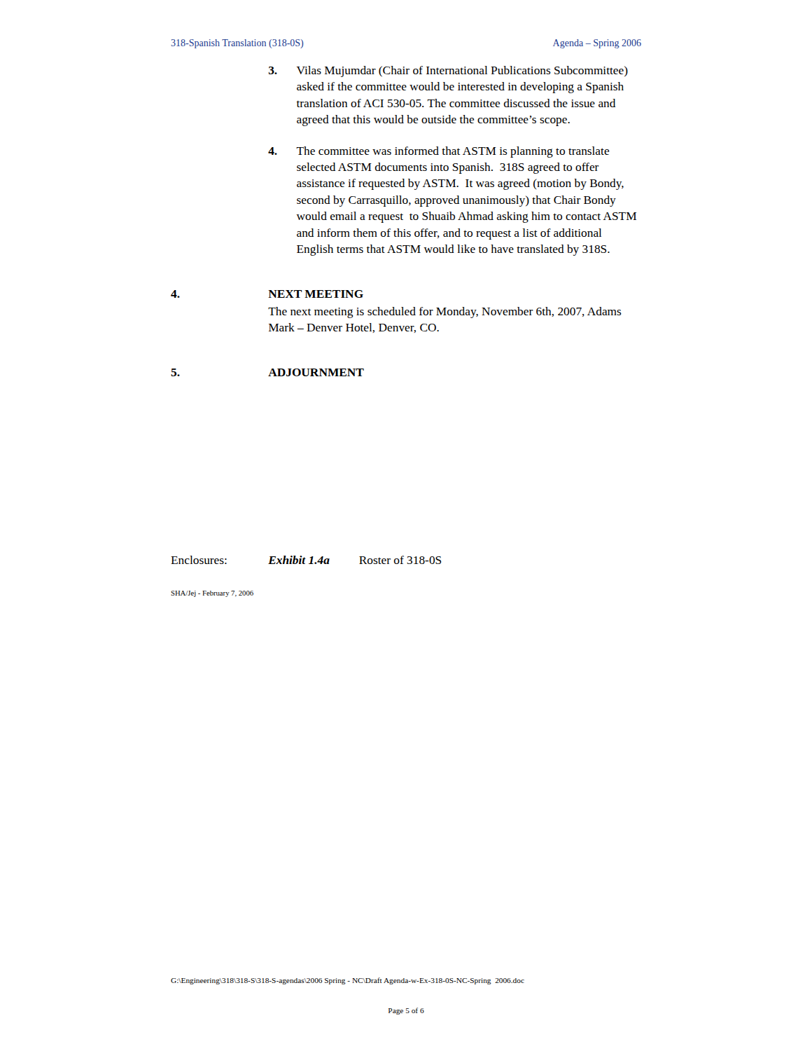318-Spanish Translation (318-0S)
Agenda – Spring 2006
3.
Vilas Mujumdar (Chair of International Publications Subcommittee) asked if the committee would be interested in developing a Spanish translation of ACI 530-05. The committee discussed the issue and agreed that this would be outside the committee’s scope.
4.
The committee was informed that ASTM is planning to translate selected ASTM documents into Spanish. 318S agreed to offer assistance if requested by ASTM. It was agreed (motion by Bondy, second by Carrasquillo, approved unanimously) that Chair Bondy would email a request to Shuaib Ahmad asking him to contact ASTM and inform them of this offer, and to request a list of additional English terms that ASTM would like to have translated by 318S.
4.
NEXT MEETING
The next meeting is scheduled for Monday, November 6th, 2007, Adams Mark – Denver Hotel, Denver, CO.
5.
ADJOURNMENT
Enclosures:
Exhibit 1.4a
Roster of 318-0S
SHA/Jej - February 7, 2006
G:\Engineering\318\318-S\318-S-agendas\2006 Spring - NC\Draft Agenda-w-Ex-318-0S-NC-Spring 2006.doc
Page 5 of 6